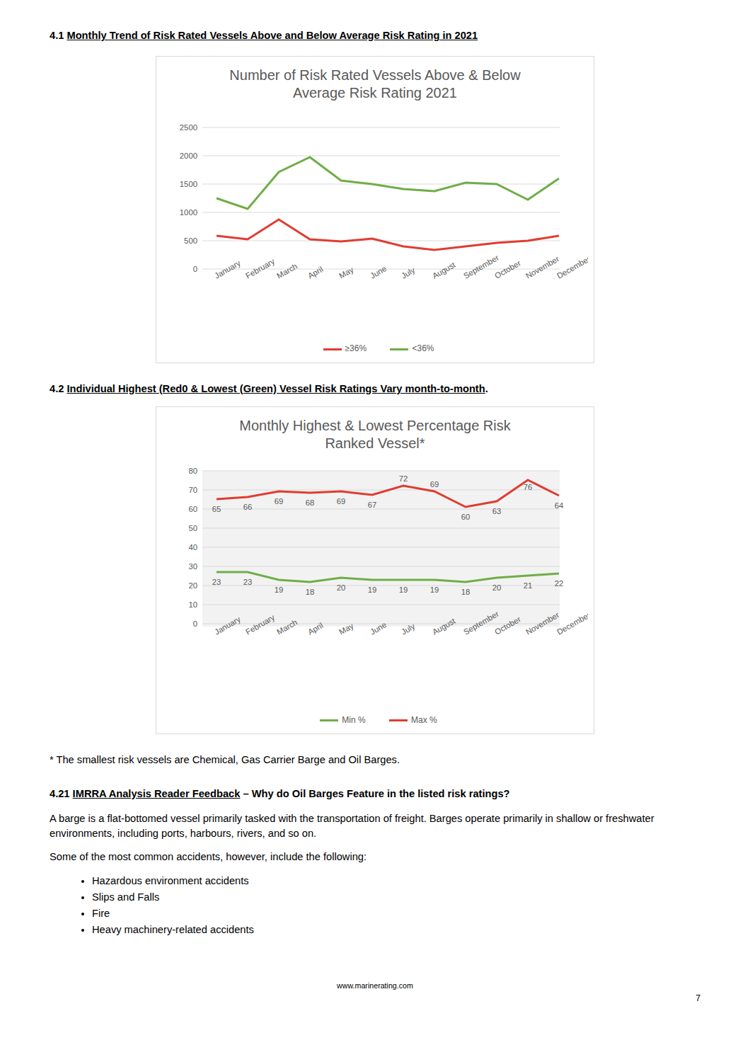4.1 Monthly Trend of Risk Rated Vessels Above and Below Average Risk Rating in 2021
Number of Risk Rated Vessels Above & Below
Average Risk Rating 2021
2500 2000 1500 1000 500 0 January February March April May June July August September October November December
≥36% <36%
4.2 Individual Highest (Red0 & Lowest (Green) Vessel Risk Ratings Vary month-to-month.
Monthly Highest & Lowest Percentage Risk
Ranked Vessel*
80 70 60 50 40 30 20 10 0 65 66 69 68 69 67 72 69 60 63 76 64 23 23 19 18 20 19 19 19 18 20 21 22 January February March April May June July August September October November December
Min % Max %
* The smallest risk vessels are Chemical, Gas Carrier Barge and Oil Barges.
4.21 IMRRA Analysis Reader Feedback – Why do Oil Barges Feature in the listed risk ratings?
A barge is a flat-bottomed vessel primarily tasked with the transportation of freight. Barges operate primarily in shallow or freshwater environments, including ports, harbours, rivers, and so on.
Some of the most common accidents, however, include the following:
Hazardous environment accidents
Slips and Falls
Fire
Heavy machinery-related accidents
www.marinerating.com
7